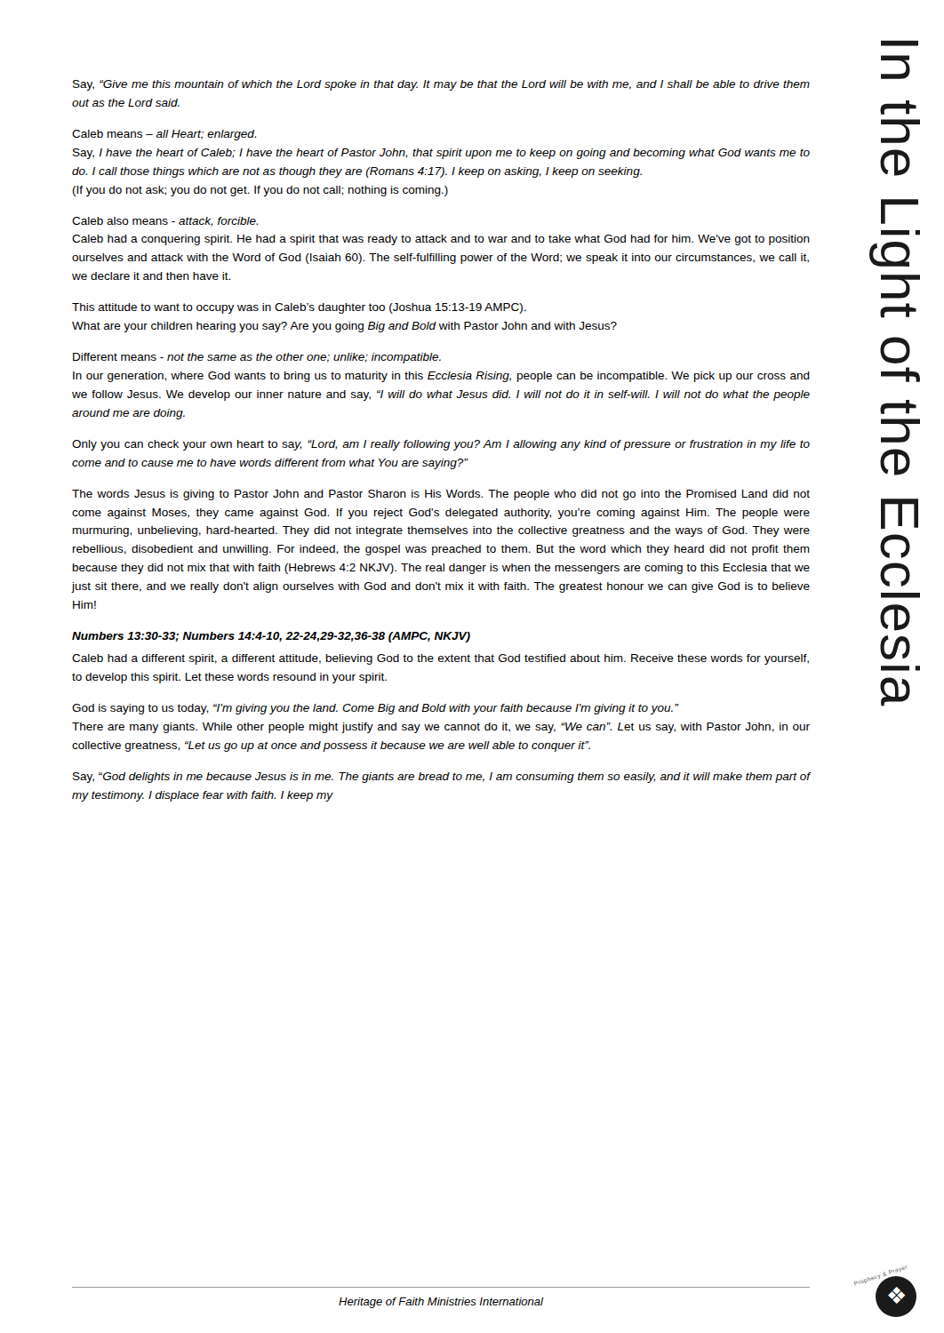In the Light of the Ecclesia
Say, “Give me this mountain of which the Lord spoke in that day. It may be that the Lord will be with me, and I shall be able to drive them out as the Lord said.
Caleb means – all Heart; enlarged.
Say, I have the heart of Caleb; I have the heart of Pastor John, that spirit upon me to keep on going and becoming what God wants me to do. I call those things which are not as though they are (Romans 4:17). I keep on asking, I keep on seeking.
(If you do not ask; you do not get. If you do not call; nothing is coming.)
Caleb also means - attack, forcible.
Caleb had a conquering spirit. He had a spirit that was ready to attack and to war and to take what God had for him. We've got to position ourselves and attack with the Word of God (Isaiah 60). The self-fulfilling power of the Word; we speak it into our circumstances, we call it, we declare it and then have it.
This attitude to want to occupy was in Caleb’s daughter too (Joshua 15:13-19 AMPC).
What are your children hearing you say? Are you going Big and Bold with Pastor John and with Jesus?
Different means - not the same as the other one; unlike; incompatible.
In our generation, where God wants to bring us to maturity in this Ecclesia Rising, people can be incompatible. We pick up our cross and we follow Jesus. We develop our inner nature and say, “I will do what Jesus did. I will not do it in self-will. I will not do what the people around me are doing.
Only you can check your own heart to say, “Lord, am I really following you? Am I allowing any kind of pressure or frustration in my life to come and to cause me to have words different from what You are saying?”
The words Jesus is giving to Pastor John and Pastor Sharon is His Words. The people who did not go into the Promised Land did not come against Moses, they came against God. If you reject God's delegated authority, you’re coming against Him. The people were murmuring, unbelieving, hard-hearted. They did not integrate themselves into the collective greatness and the ways of God. They were rebellious, disobedient and unwilling. For indeed, the gospel was preached to them. But the word which they heard did not profit them because they did not mix that with faith (Hebrews 4:2 NKJV). The real danger is when the messengers are coming to this Ecclesia that we just sit there, and we really don't align ourselves with God and don't mix it with faith. The greatest honour we can give God is to believe Him!
Numbers 13:30-33; Numbers 14:4-10, 22-24,29-32,36-38 (AMPC, NKJV)
Caleb had a different spirit, a different attitude, believing God to the extent that God testified about him. Receive these words for yourself, to develop this spirit. Let these words resound in your spirit.
God is saying to us today, “I'm giving you the land. Come Big and Bold with your faith because I'm giving it to you.”
There are many giants. While other people might justify and say we cannot do it, we say, “We can”. Let us say, with Pastor John, in our collective greatness, “Let us go up at once and possess it because we are well able to conquer it”.
Say, “God delights in me because Jesus is in me. The giants are bread to me, I am consuming them so easily, and it will make them part of my testimony. I displace fear with faith. I keep my
Heritage of Faith Ministries International
Prophecy & Prayer
❖